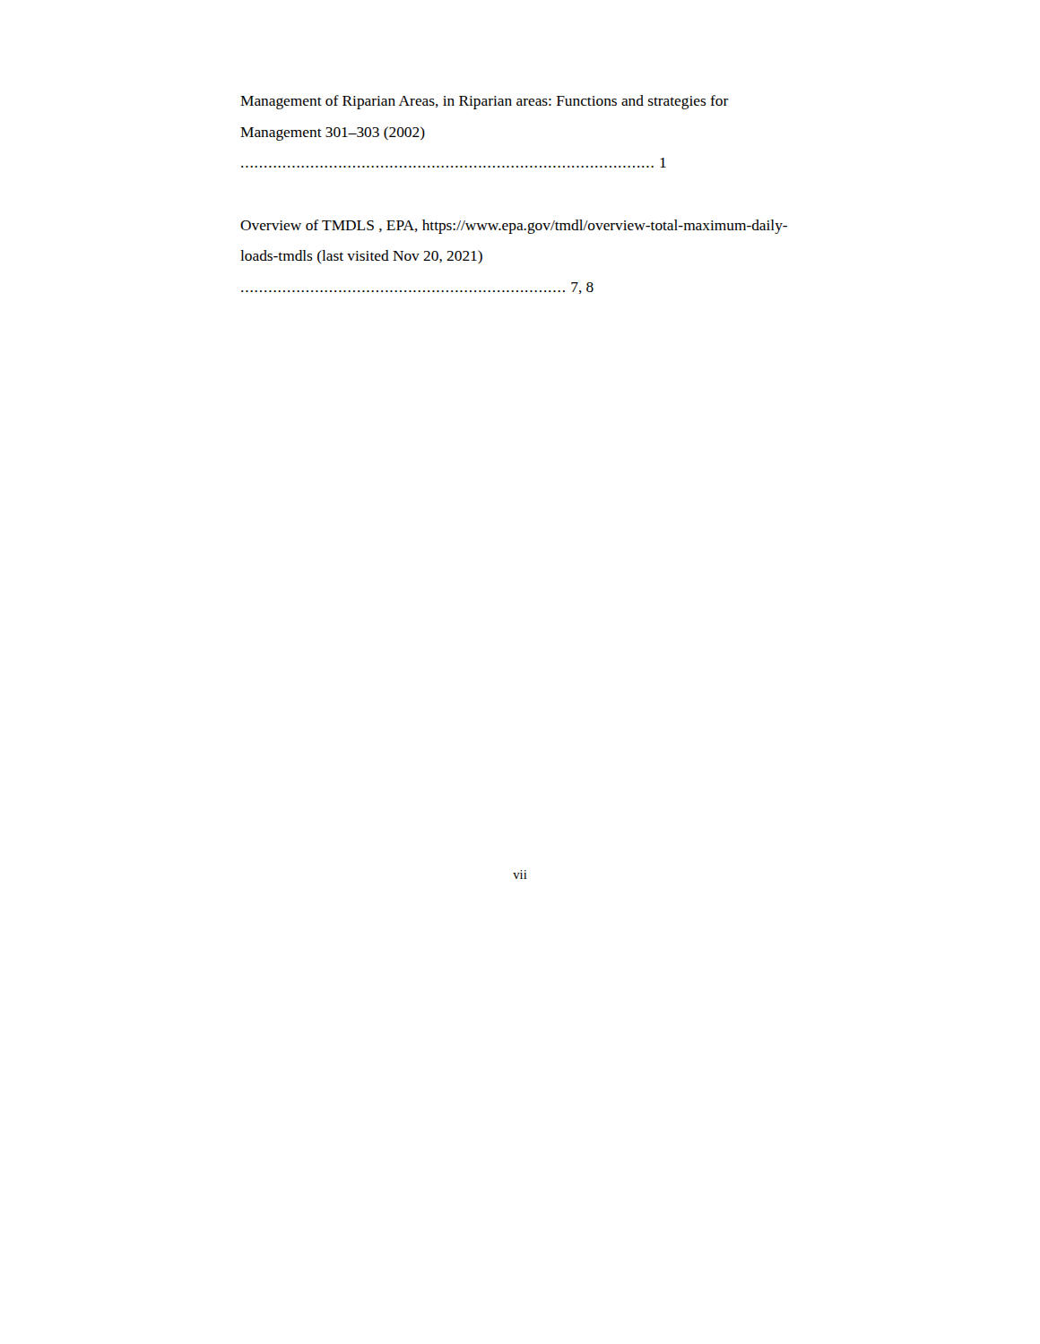Management of Riparian Areas, in Riparian areas: Functions and strategies for
Management 301–303 (2002) ......................................................................................... 1
Overview of TMDLS , EPA, https://www.epa.gov/tmdl/overview-total-maximum-daily-
loads-tmdls (last visited Nov 20, 2021) ...................................................................... 7, 8
vii